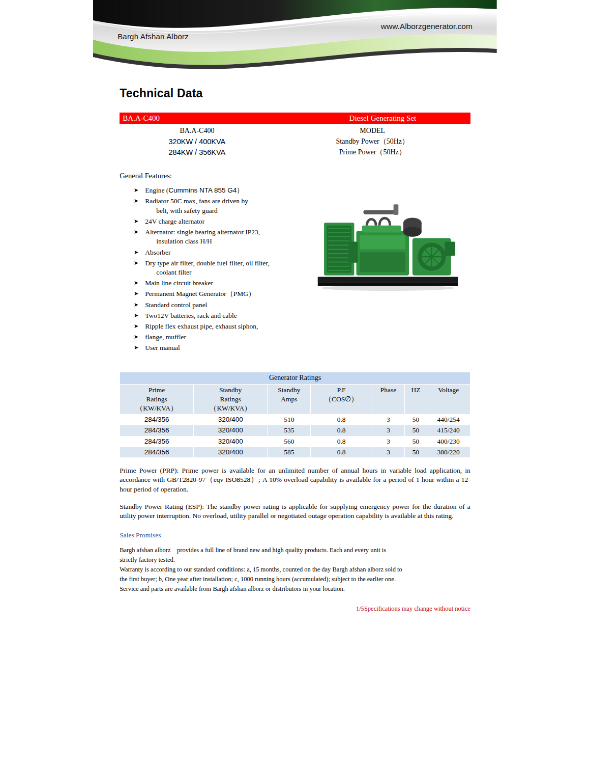Bargh Afshan Alborz
www.Alborzgenerator.com
Technical Data
| BA.A-C400 | Diesel Generating Set |
| BA.A-C400 | MODEL |
| 320KW / 400KVA | Standby Power（50Hz） |
| 284KW / 356KVA | Prime Power（50Hz） |
General Features:
Engine (Cummins NTA 855 G4）
Radiator 50C max, fans are driven bybelt, with safety guard
24V charge alternator
Alternator: single bearing alternator IP23,insulation class H/H
Absorber
Dry type air filter, double fuel filter, oil filter,coolant filter
Main line circuit breaker
Permanent Magnet Generator（PMG）
Standard control panel
Two12V batteries, rack and cable
Ripple flex exhaust pipe, exhaust siphon,
flange, muffler
User manual
| Generator Ratings |
| --- |
| Prime Ratings （KW/KVA） | Standby Ratings （KW/KVA） | Standby Amps | P.F （COS∅） | Phase | HZ | Voltage |
| 284/356 | 320/400 | 510 | 0.8 | 3 | 50 | 440/254 |
| 284/356 | 320/400 | 535 | 0.8 | 3 | 50 | 415/240 |
| 284/356 | 320/400 | 560 | 0.8 | 3 | 50 | 400/230 |
| 284/356 | 320/400 | 585 | 0.8 | 3 | 50 | 380/220 |
Prime Power (PRP): Prime power is available for an unlimited number of annual hours in variable load application, in accordance with GB/T2820-97（eqv ISO8528）; A 10% overload capability is available for a period of 1 hour within a 12-hour period of operation.
Standby Power Rating (ESP): The standby power rating is applicable for supplying emergency power for the duration of a utility power interruption. No overload, utility parallel or negotiated outage operation capability is available at this rating.
Sales Promises
Bargh afshan alborz provides a full line of brand new and high quality products. Each and every unit is
strictly factory tested.
Warranty is according to our standard conditions: a, 15 months, counted on the day Bargh afshan alborz sold to
the first buyer; b, One year after installation; c, 1000 running hours (accumulated); subject to the earlier one.
Service and parts are available from Bargh afshan alborz or distributors in your location.
1/5 Specifications may change without notice